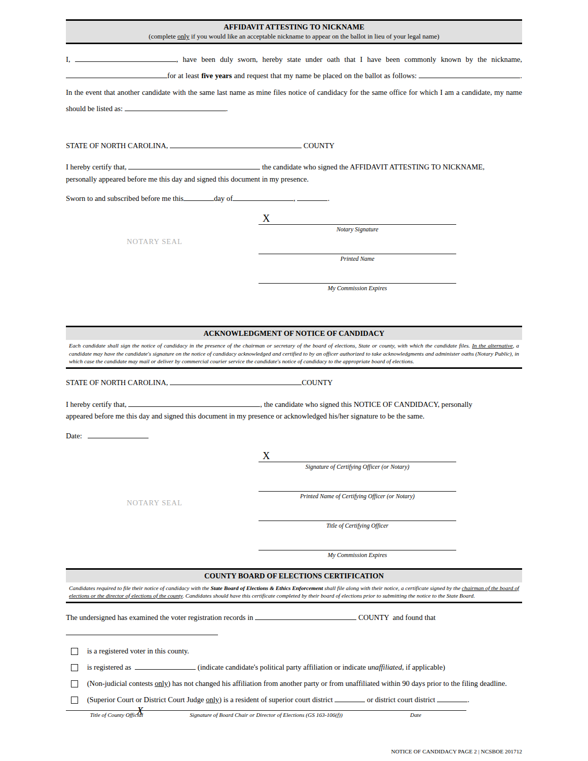AFFIDAVIT ATTESTING TO NICKNAME (complete only if you would like an acceptable nickname to appear on the ballot in lieu of your legal name)
I, , have been duly sworn, hereby state under oath that I have been commonly known by the nickname, for at least five years and request that my name be placed on the ballot as follows: . In the event that another candidate with the same last name as mine files notice of candidacy for the same office for which I am a candidate, my name should be listed as: .
STATE OF NORTH CAROLINA, COUNTY
I hereby certify that, the candidate who signed the AFFIDAVIT ATTESTING TO NICKNAME,
personally appeared before me this day and signed this document in my presence.
Sworn to and subscribed before me this day of , .
NOTARY SEAL
X
Notary Signature
Printed Name
My Commission Expires
ACKNOWLEDGMENT OF NOTICE OF CANDIDACY
Each candidate shall sign the notice of candidacy in the presence of the chairman or secretary of the board of elections, State or county, with which the candidate files. In the alternative, a candidate may have the candidate's signature on the notice of candidacy acknowledged and certified to by an officer authorized to take acknowledgments and administer oaths (Notary Public), in which case the candidate may mail or deliver by commercial courier service the candidate's notice of candidacy to the appropriate board of elections.
STATE OF NORTH CAROLINA, COUNTY
I hereby certify that, , the candidate who signed this NOTICE OF CANDIDACY, personally
appeared before me this day and signed this document in my presence or acknowledged his/her signature to be the same.
Date:
NOTARY SEAL
X
Signature of Certifying Officer (or Notary)
Printed Name of Certifying Officer (or Notary)
Title of Certifying Officer
My Commission Expires
COUNTY BOARD OF ELECTIONS CERTIFICATION
Candidates required to file their notice of candidacy with the State Board of Elections & Ethics Enforcement shall file along with their notice, a certificate signed by the chairman of the board of elections or the director of elections of the county. Candidates should have this certificate completed by their board of elections prior to submitting the notice to the State Board.
The undersigned has examined the voter registration records in COUNTY and found that
is a registered voter in this county.
is registered as (indicate candidate's political party affiliation or indicate unaffiliated, if applicable)
(Non-judicial contests only) has not changed his affiliation from another party or from unaffiliated within 90 days prior to the filing deadline.
(Superior Court or District Court Judge only) is a resident of superior court district or district court district .
Title of County Official
XSignature of Board Chair or Director of Elections (GS 163-106(f))
Date
NOTICE OF CANDIDACY PAGE 2 | NCSBOE 201712